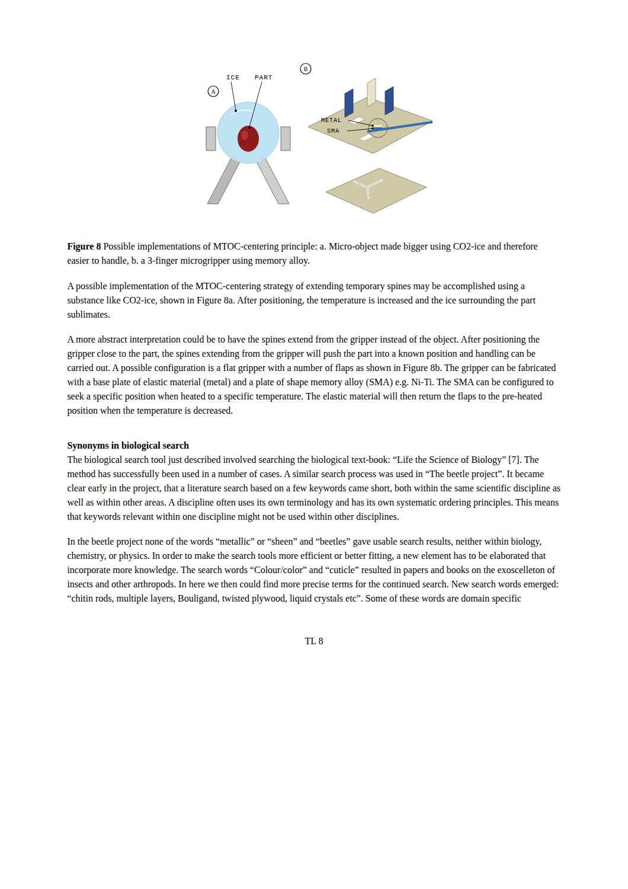A ICE PART B METAL SMA
Figure 8 Possible implementations of MTOC-centering principle: a. Micro-object made bigger using CO2-ice and therefore easier to handle, b. a 3-finger microgripper using memory alloy.
A possible implementation of the MTOC-centering strategy of extending temporary spines may be accomplished using a substance like CO2-ice, shown in Figure 8a. After positioning, the temperature is increased and the ice surrounding the part sublimates.
A more abstract interpretation could be to have the spines extend from the gripper instead of the object. After positioning the gripper close to the part, the spines extending from the gripper will push the part into a known position and handling can be carried out. A possible configuration is a flat gripper with a number of flaps as shown in Figure 8b. The gripper can be fabricated with a base plate of elastic material (metal) and a plate of shape memory alloy (SMA) e.g. Ni-Ti. The SMA can be configured to seek a specific position when heated to a specific temperature. The elastic material will then return the flaps to the pre-heated position when the temperature is decreased.
Synonyms in biological search
The biological search tool just described involved searching the biological text-book: “Life the Science of Biology” [7]. The method has successfully been used in a number of cases. A similar search process was used in “The beetle project”. It became clear early in the project, that a literature search based on a few keywords came short, both within the same scientific discipline as well as within other areas. A discipline often uses its own terminology and has its own systematic ordering principles. This means that keywords relevant within one discipline might not be used within other disciplines.
In the beetle project none of the words “metallic” or “sheen” and “beetles” gave usable search results, neither within biology, chemistry, or physics. In order to make the search tools more efficient or better fitting, a new element has to be elaborated that incorporate more knowledge. The search words “Colour/color” and “cuticle” resulted in papers and books on the exoscelleton of insects and other arthropods. In here we then could find more precise terms for the continued search. New search words emerged: “chitin rods, multiple layers, Bouligand, twisted plywood, liquid crystals etc”. Some of these words are domain specific
TL 8